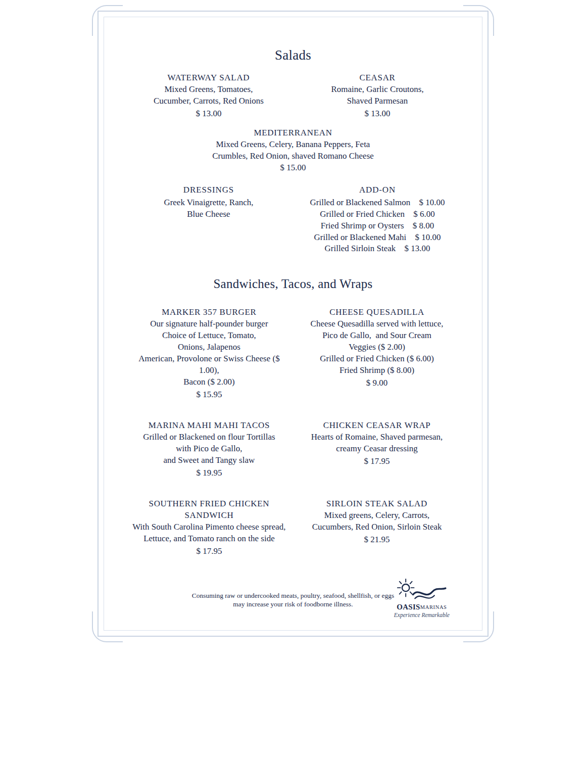Salads
Waterway Salad
Mixed Greens, Tomatoes,
Cucumber, Carrots, Red Onions
$ 13.00
Ceasar
Romaine, Garlic Croutons,
Shaved Parmesan
$ 13.00
Mediterranean
Mixed Greens, Celery, Banana Peppers, Feta
Crumbles, Red Onion, shaved Romano Cheese
$ 15.00
Dressings
Greek Vinaigrette, Ranch,
Blue Cheese
Add-On
Grilled or Blackened Salmon $ 10.00
Grilled or Fried Chicken $ 6.00
Fried Shrimp or Oysters $ 8.00
Grilled or Blackened Mahi $ 10.00
Grilled Sirloin Steak $ 13.00
Sandwiches, Tacos, and Wraps
Marker 357 Burger
Our signature half-pounder burger
Choice of Lettuce, Tomato,
Onions, Jalapenos
American, Provolone or Swiss Cheese ($ 1.00),
Bacon ($ 2.00)
$ 15.95
Cheese Quesadilla
Cheese Quesadilla served with lettuce,
Pico de Gallo, and Sour Cream
Veggies ($ 2.00)
Grilled or Fried Chicken ($ 6.00)
Fried Shrimp ($ 8.00)
$ 9.00
Marina Mahi Mahi Tacos
Grilled or Blackened on flour Tortillas
with Pico de Gallo,
and Sweet and Tangy slaw
$ 19.95
Chicken Ceasar Wrap
Hearts of Romaine, Shaved parmesan,
creamy Ceasar dressing
$ 17.95
Southern Fried Chicken Sandwich
With South Carolina Pimento cheese spread,
Lettuce, and Tomato ranch on the side
$ 17.95
Sirloin Steak Salad
Mixed greens, Celery, Carrots,
Cucumbers, Red Onion, Sirloin Steak
$ 21.95
Consuming raw or undercooked meats, poultry, seafood, shellfish, or eggs
may increase your risk of foodborne illness.
OASIS MARINAS
Experience Remarkable